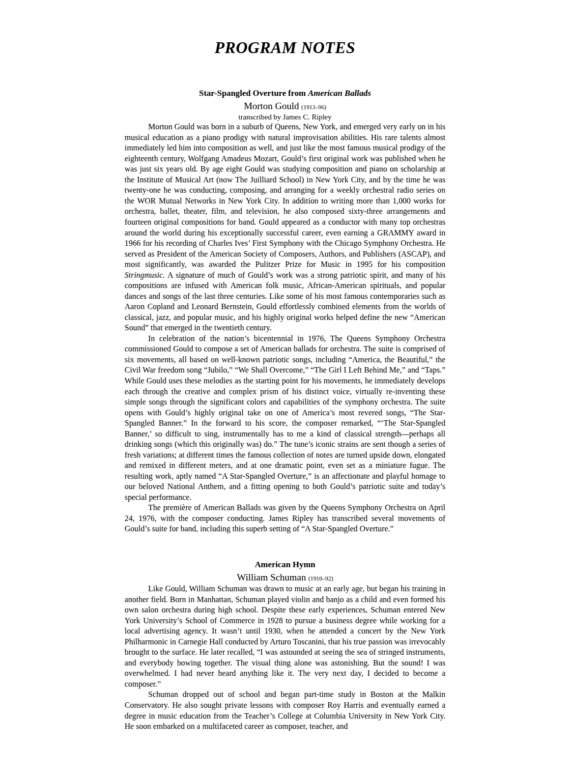PROGRAM NOTES
Star-Spangled Overture from American Ballads
Morton Gould (1913–96)
transcribed by James C. Ripley
Morton Gould was born in a suburb of Queens, New York, and emerged very early on in his musical education as a piano prodigy with natural improvisation abilities. His rare talents almost immediately led him into composition as well, and just like the most famous musical prodigy of the eighteenth century, Wolfgang Amadeus Mozart, Gould’s first original work was published when he was just six years old. By age eight Gould was studying composition and piano on scholarship at the Institute of Musical Art (now The Juilliard School) in New York City, and by the time he was twenty-one he was conducting, composing, and arranging for a weekly orchestral radio series on the WOR Mutual Networks in New York City. In addition to writing more than 1,000 works for orchestra, ballet, theater, film, and television, he also composed sixty-three arrangements and fourteen original compositions for band. Gould appeared as a conductor with many top orchestras around the world during his exceptionally successful career, even earning a GRAMMY award in 1966 for his recording of Charles Ives’ First Symphony with the Chicago Symphony Orchestra. He served as President of the American Society of Composers, Authors, and Publishers (ASCAP), and most significantly, was awarded the Pulitzer Prize for Music in 1995 for his composition Stringmusic. A signature of much of Gould’s work was a strong patriotic spirit, and many of his compositions are infused with American folk music, African-American spirituals, and popular dances and songs of the last three centuries. Like some of his most famous contemporaries such as Aaron Copland and Leonard Bernstein, Gould effortlessly combined elements from the worlds of classical, jazz, and popular music, and his highly original works helped define the new “American Sound” that emerged in the twentieth century.
In celebration of the nation’s bicentennial in 1976, The Queens Symphony Orchestra commissioned Gould to compose a set of American ballads for orchestra. The suite is comprised of six movements, all based on well-known patriotic songs, including “America, the Beautiful,” the Civil War freedom song “Jubilo,” “We Shall Overcome,” “The Girl I Left Behind Me,” and “Taps.” While Gould uses these melodies as the starting point for his movements, he immediately develops each through the creative and complex prism of his distinct voice, virtually re-inventing these simple songs through the significant colors and capabilities of the symphony orchestra. The suite opens with Gould’s highly original take on one of America’s most revered songs, “The Star-Spangled Banner.” In the forward to his score, the composer remarked, “‘The Star-Spangled Banner,’ so difficult to sing, instrumentally has to me a kind of classical strength—perhaps all drinking songs (which this originally was) do.” The tune’s iconic strains are sent though a series of fresh variations; at different times the famous collection of notes are turned upside down, elongated and remixed in different meters, and at one dramatic point, even set as a miniature fugue. The resulting work, aptly named “A Star-Spangled Overture,” is an affectionate and playful homage to our beloved National Anthem, and a fitting opening to both Gould’s patriotic suite and today’s special performance.
The première of American Ballads was given by the Queens Symphony Orchestra on April 24, 1976, with the composer conducting. James Ripley has transcribed several movements of Gould’s suite for band, including this superb setting of “A Star-Spangled Overture.”
American Hymn
William Schuman (1910–92)
Like Gould, William Schuman was drawn to music at an early age, but began his training in another field. Born in Manhattan, Schuman played violin and banjo as a child and even formed his own salon orchestra during high school. Despite these early experiences, Schuman entered New York University’s School of Commerce in 1928 to pursue a business degree while working for a local advertising agency. It wasn’t until 1930, when he attended a concert by the New York Philharmonic in Carnegie Hall conducted by Arturo Toscanini, that his true passion was irrevocably brought to the surface. He later recalled, “I was astounded at seeing the sea of stringed instruments, and everybody bowing together. The visual thing alone was astonishing. But the sound! I was overwhelmed. I had never heard anything like it. The very next day, I decided to become a composer.”
Schuman dropped out of school and began part-time study in Boston at the Malkin Conservatory. He also sought private lessons with composer Roy Harris and eventually earned a degree in music education from the Teacher’s College at Columbia University in New York City. He soon embarked on a multifaceted career as composer, teacher, and